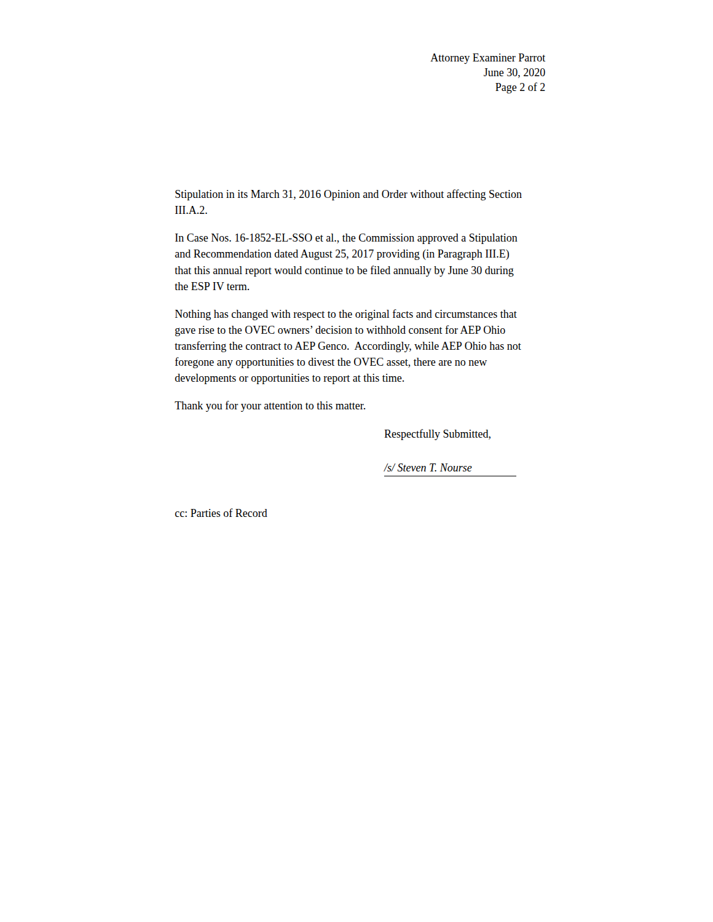Attorney Examiner Parrot
June 30, 2020
Page 2 of 2
Stipulation in its March 31, 2016 Opinion and Order without affecting Section III.A.2.
In Case Nos. 16-1852-EL-SSO et al., the Commission approved a Stipulation and Recommendation dated August 25, 2017 providing (in Paragraph III.E) that this annual report would continue to be filed annually by June 30 during the ESP IV term.
Nothing has changed with respect to the original facts and circumstances that gave rise to the OVEC owners’ decision to withhold consent for AEP Ohio transferring the contract to AEP Genco. Accordingly, while AEP Ohio has not foregone any opportunities to divest the OVEC asset, there are no new developments or opportunities to report at this time.
Thank you for your attention to this matter.
Respectfully Submitted,
/s/ Steven T. Nourse
cc: Parties of Record